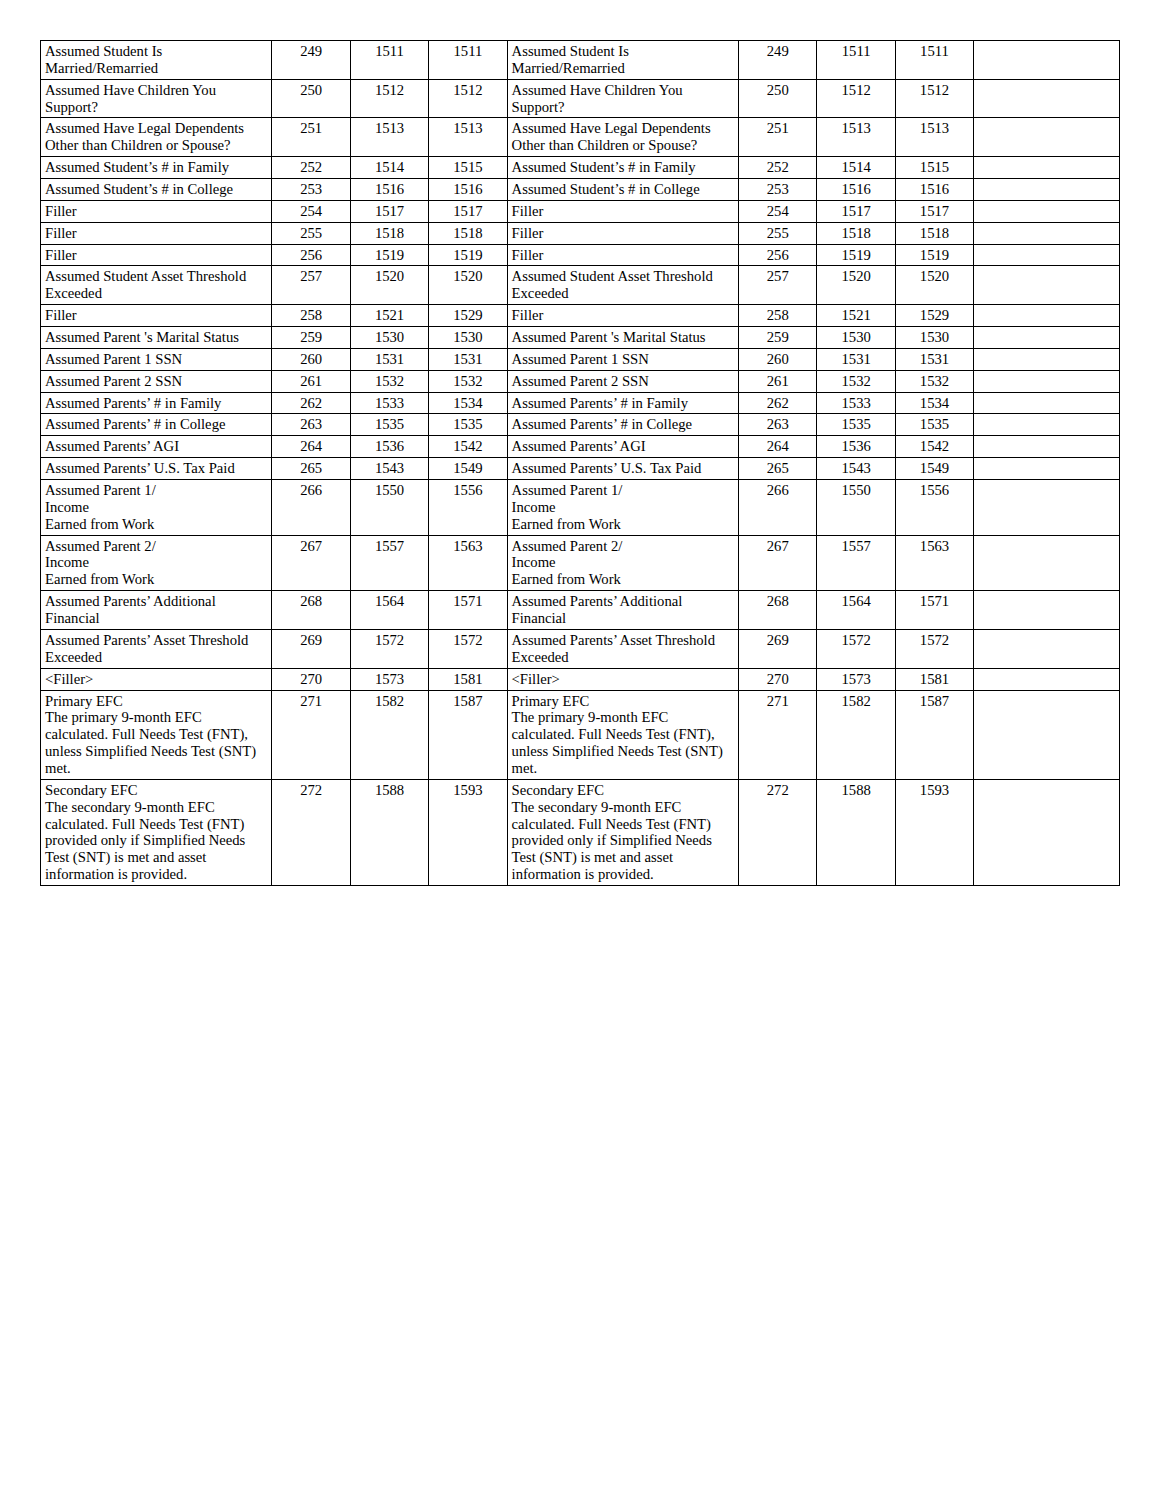| Assumed Student Is Married/Remarried | 249 | 1511 | 1511 | Assumed Student Is Married/Remarried | 249 | 1511 | 1511 | |
| Assumed Have Children You Support? | 250 | 1512 | 1512 | Assumed Have Children You Support? | 250 | 1512 | 1512 | |
| Assumed Have Legal Dependents Other than Children or Spouse? | 251 | 1513 | 1513 | Assumed Have Legal Dependents Other than Children or Spouse? | 251 | 1513 | 1513 | |
| Assumed Student’s # in Family | 252 | 1514 | 1515 | Assumed Student’s # in Family | 252 | 1514 | 1515 | |
| Assumed Student’s # in College | 253 | 1516 | 1516 | Assumed Student’s # in College | 253 | 1516 | 1516 | |
| Filler | 254 | 1517 | 1517 | Filler | 254 | 1517 | 1517 | |
| Filler | 255 | 1518 | 1518 | Filler | 255 | 1518 | 1518 | |
| Filler | 256 | 1519 | 1519 | Filler | 256 | 1519 | 1519 | |
| Assumed Student Asset Threshold Exceeded | 257 | 1520 | 1520 | Assumed Student Asset Threshold Exceeded | 257 | 1520 | 1520 | |
| Filler | 258 | 1521 | 1529 | Filler | 258 | 1521 | 1529 | |
| Assumed Parent 's Marital Status | 259 | 1530 | 1530 | Assumed Parent 's Marital Status | 259 | 1530 | 1530 | |
| Assumed Parent 1 SSN | 260 | 1531 | 1531 | Assumed Parent 1 SSN | 260 | 1531 | 1531 | |
| Assumed Parent 2 SSN | 261 | 1532 | 1532 | Assumed Parent 2 SSN | 261 | 1532 | 1532 | |
| Assumed Parents’ # in Family | 262 | 1533 | 1534 | Assumed Parents’ # in Family | 262 | 1533 | 1534 | |
| Assumed Parents’ # in College | 263 | 1535 | 1535 | Assumed Parents’ # in College | 263 | 1535 | 1535 | |
| Assumed Parents’ AGI | 264 | 1536 | 1542 | Assumed Parents’ AGI | 264 | 1536 | 1542 | |
| Assumed Parents’ U.S. Tax Paid | 265 | 1543 | 1549 | Assumed Parents’ U.S. Tax Paid | 265 | 1543 | 1549 | |
| Assumed Parent 1/ Income Earned from Work | 266 | 1550 | 1556 | Assumed Parent 1/ Income Earned from Work | 266 | 1550 | 1556 | |
| Assumed Parent 2/ Income Earned from Work | 267 | 1557 | 1563 | Assumed Parent 2/ Income Earned from Work | 267 | 1557 | 1563 | |
| Assumed Parents’ Additional Financial | 268 | 1564 | 1571 | Assumed Parents’ Additional Financial | 268 | 1564 | 1571 | |
| Assumed Parents’ Asset Threshold Exceeded | 269 | 1572 | 1572 | Assumed Parents’ Asset Threshold Exceeded | 269 | 1572 | 1572 | |
| <Filler> | 270 | 1573 | 1581 | <Filler> | 270 | 1573 | 1581 | |
| Primary EFC The primary 9-month EFC calculated. Full Needs Test (FNT), unless Simplified Needs Test (SNT) met. | 271 | 1582 | 1587 | Primary EFC The primary 9-month EFC calculated. Full Needs Test (FNT), unless Simplified Needs Test (SNT) met. | 271 | 1582 | 1587 | |
| Secondary EFC The secondary 9-month EFC calculated. Full Needs Test (FNT) provided only if Simplified Needs Test (SNT) is met and asset information is provided. | 272 | 1588 | 1593 | Secondary EFC The secondary 9-month EFC calculated. Full Needs Test (FNT) provided only if Simplified Needs Test (SNT) is met and asset information is provided. | 272 | 1588 | 1593 | |